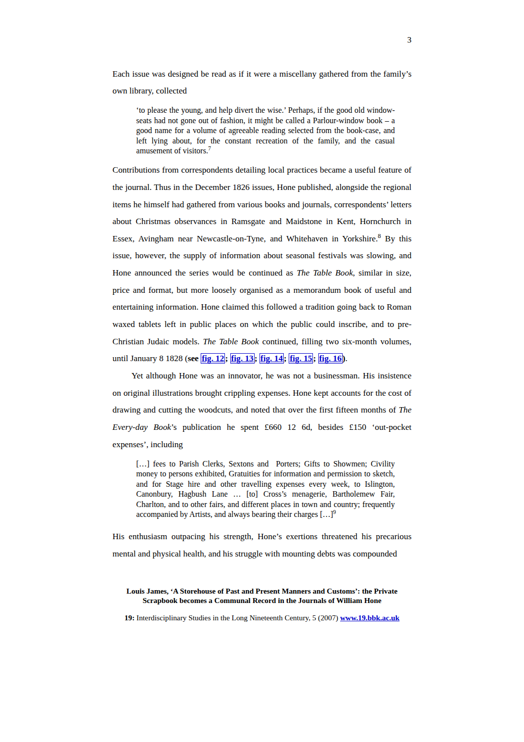3
Each issue was designed be read as if it were a miscellany gathered from the family’s own library, collected
‘to please the young, and help divert the wise.’ Perhaps, if the good old window-seats had not gone out of fashion, it might be called a Parlour-window book – a good name for a volume of agreeable reading selected from the book-case, and left lying about, for the constant recreation of the family, and the casual amusement of visitors.7
Contributions from correspondents detailing local practices became a useful feature of the journal. Thus in the December 1826 issues, Hone published, alongside the regional items he himself had gathered from various books and journals, correspondents’ letters about Christmas observances in Ramsgate and Maidstone in Kent, Hornchurch in Essex, Avingham near Newcastle-on-Tyne, and Whitehaven in Yorkshire.8 By this issue, however, the supply of information about seasonal festivals was slowing, and Hone announced the series would be continued as The Table Book, similar in size, price and format, but more loosely organised as a memorandum book of useful and entertaining information. Hone claimed this followed a tradition going back to Roman waxed tablets left in public places on which the public could inscribe, and to pre-Christian Judaic models. The Table Book continued, filling two six-month volumes, until January 8 1828 (see fig. 12; fig. 13; fig. 14; fig. 15; fig. 16).
Yet although Hone was an innovator, he was not a businessman. His insistence on original illustrations brought crippling expenses. Hone kept accounts for the cost of drawing and cutting the woodcuts, and noted that over the first fifteen months of The Every-day Book’s publication he spent £660 12 6d, besides £150 ‘out-pocket expenses’, including
[…] fees to Parish Clerks, Sextons and Porters; Gifts to Showmen; Civility money to persons exhibited, Gratuities for information and permission to sketch, and for Stage hire and other travelling expenses every week, to Islington, Canonbury, Hagbush Lane … [to] Cross’s menagerie, Bartholemew Fair, Charlton, and to other fairs, and different places in town and country; frequently accompanied by Artists, and always bearing their charges […]9
His enthusiasm outpacing his strength, Hone’s exertions threatened his precarious mental and physical health, and his struggle with mounting debts was compounded
Louis James, ‘A Storehouse of Past and Present Manners and Customs’: the Private Scrapbook becomes a Communal Record in the Journals of William Hone
19: Interdisciplinary Studies in the Long Nineteenth Century, 5 (2007) www.19.bbk.ac.uk